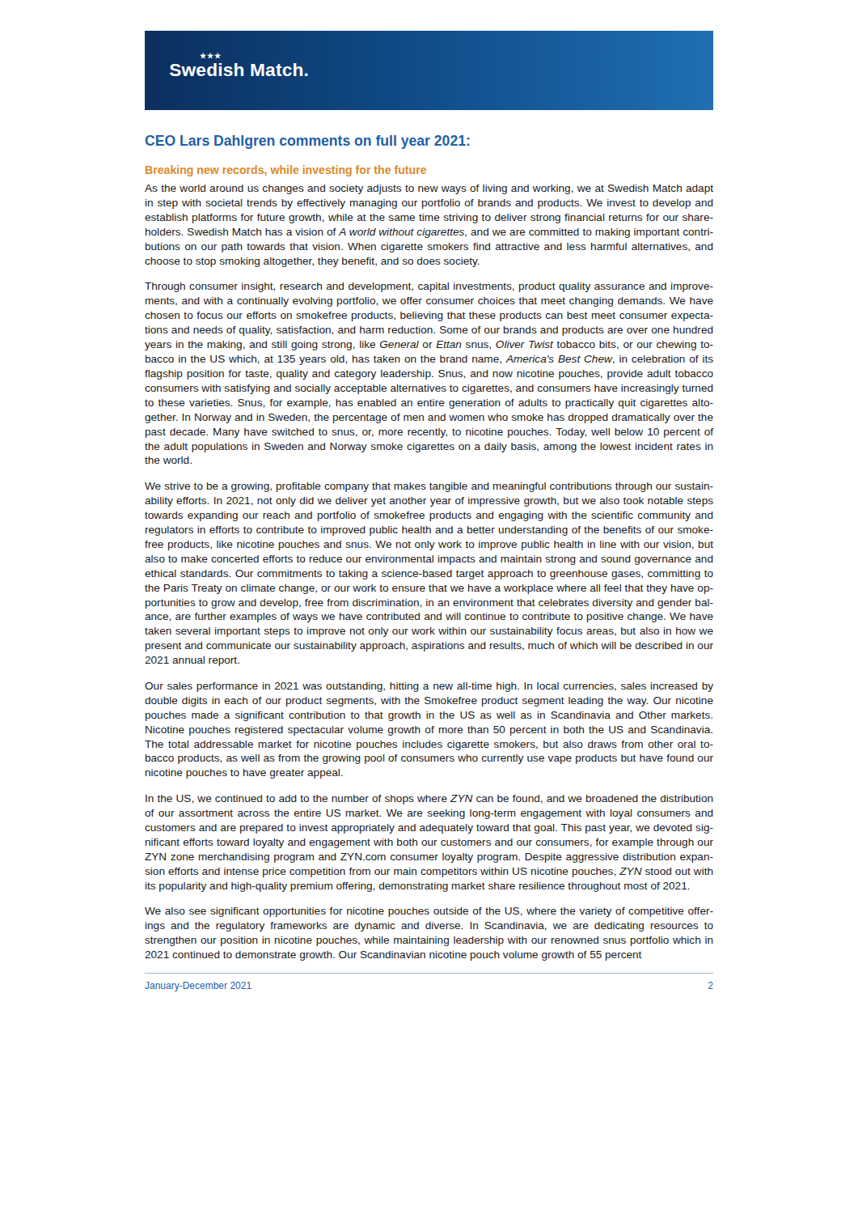★★★Swedish Match.
CEO Lars Dahlgren comments on full year 2021:
Breaking new records, while investing for the future
As the world around us changes and society adjusts to new ways of living and working, we at Swedish Match adapt in step with societal trends by effectively managing our portfolio of brands and products. We invest to develop and establish platforms for future growth, while at the same time striving to deliver strong financial returns for our shareholders. Swedish Match has a vision of A world without cigarettes, and we are committed to making important contributions on our path towards that vision. When cigarette smokers find attractive and less harmful alternatives, and choose to stop smoking altogether, they benefit, and so does society.
Through consumer insight, research and development, capital investments, product quality assurance and improvements, and with a continually evolving portfolio, we offer consumer choices that meet changing demands. We have chosen to focus our efforts on smokefree products, believing that these products can best meet consumer expectations and needs of quality, satisfaction, and harm reduction. Some of our brands and products are over one hundred years in the making, and still going strong, like General or Ettan snus, Oliver Twist tobacco bits, or our chewing tobacco in the US which, at 135 years old, has taken on the brand name, America's Best Chew, in celebration of its flagship position for taste, quality and category leadership. Snus, and now nicotine pouches, provide adult tobacco consumers with satisfying and socially acceptable alternatives to cigarettes, and consumers have increasingly turned to these varieties. Snus, for example, has enabled an entire generation of adults to practically quit cigarettes altogether. In Norway and in Sweden, the percentage of men and women who smoke has dropped dramatically over the past decade. Many have switched to snus, or, more recently, to nicotine pouches. Today, well below 10 percent of the adult populations in Sweden and Norway smoke cigarettes on a daily basis, among the lowest incident rates in the world.
We strive to be a growing, profitable company that makes tangible and meaningful contributions through our sustainability efforts. In 2021, not only did we deliver yet another year of impressive growth, but we also took notable steps towards expanding our reach and portfolio of smokefree products and engaging with the scientific community and regulators in efforts to contribute to improved public health and a better understanding of the benefits of our smokefree products, like nicotine pouches and snus. We not only work to improve public health in line with our vision, but also to make concerted efforts to reduce our environmental impacts and maintain strong and sound governance and ethical standards. Our commitments to taking a science-based target approach to greenhouse gases, committing to the Paris Treaty on climate change, or our work to ensure that we have a workplace where all feel that they have opportunities to grow and develop, free from discrimination, in an environment that celebrates diversity and gender balance, are further examples of ways we have contributed and will continue to contribute to positive change. We have taken several important steps to improve not only our work within our sustainability focus areas, but also in how we present and communicate our sustainability approach, aspirations and results, much of which will be described in our 2021 annual report.
Our sales performance in 2021 was outstanding, hitting a new all-time high. In local currencies, sales increased by double digits in each of our product segments, with the Smokefree product segment leading the way. Our nicotine pouches made a significant contribution to that growth in the US as well as in Scandinavia and Other markets. Nicotine pouches registered spectacular volume growth of more than 50 percent in both the US and Scandinavia. The total addressable market for nicotine pouches includes cigarette smokers, but also draws from other oral tobacco products, as well as from the growing pool of consumers who currently use vape products but have found our nicotine pouches to have greater appeal.
In the US, we continued to add to the number of shops where ZYN can be found, and we broadened the distribution of our assortment across the entire US market. We are seeking long-term engagement with loyal consumers and customers and are prepared to invest appropriately and adequately toward that goal. This past year, we devoted significant efforts toward loyalty and engagement with both our customers and our consumers, for example through our ZYN zone merchandising program and ZYN.com consumer loyalty program. Despite aggressive distribution expansion efforts and intense price competition from our main competitors within US nicotine pouches, ZYN stood out with its popularity and high-quality premium offering, demonstrating market share resilience throughout most of 2021.
We also see significant opportunities for nicotine pouches outside of the US, where the variety of competitive offerings and the regulatory frameworks are dynamic and diverse. In Scandinavia, we are dedicating resources to strengthen our position in nicotine pouches, while maintaining leadership with our renowned snus portfolio which in 2021 continued to demonstrate growth. Our Scandinavian nicotine pouch volume growth of 55 percent
January-December 2021
2